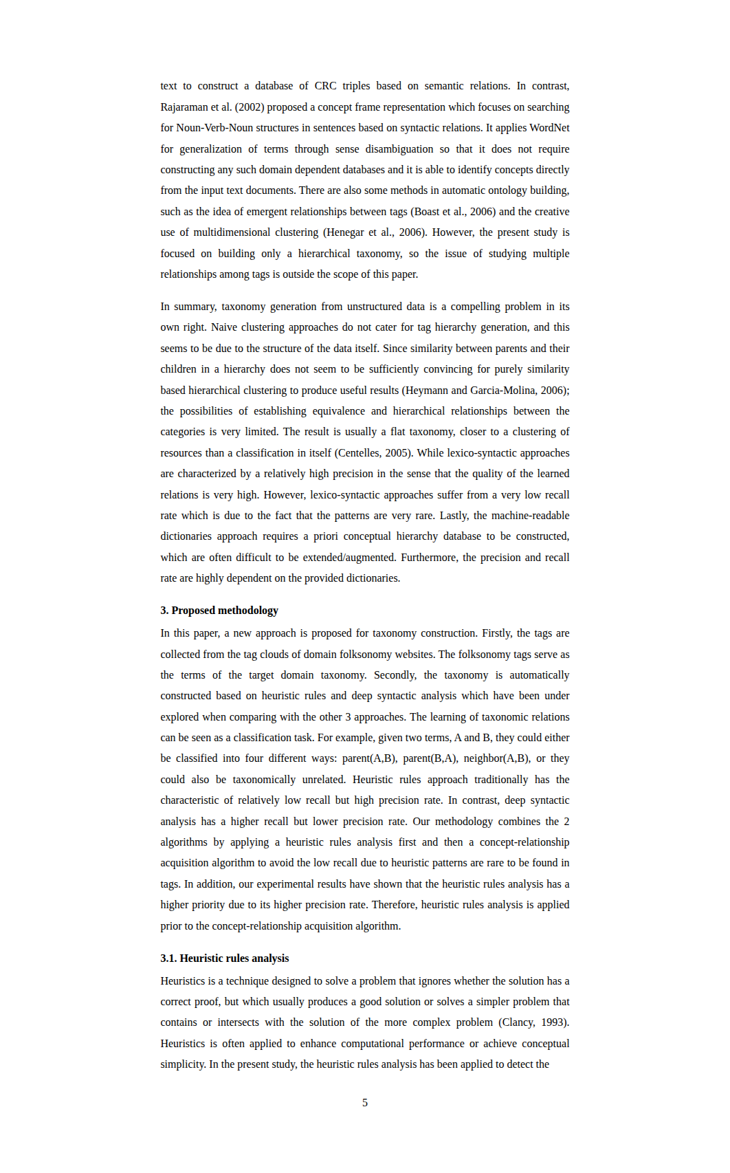text to construct a database of CRC triples based on semantic relations. In contrast, Rajaraman et al. (2002) proposed a concept frame representation which focuses on searching for Noun-Verb-Noun structures in sentences based on syntactic relations. It applies WordNet for generalization of terms through sense disambiguation so that it does not require constructing any such domain dependent databases and it is able to identify concepts directly from the input text documents. There are also some methods in automatic ontology building, such as the idea of emergent relationships between tags (Boast et al., 2006) and the creative use of multidimensional clustering (Henegar et al., 2006). However, the present study is focused on building only a hierarchical taxonomy, so the issue of studying multiple relationships among tags is outside the scope of this paper.
In summary, taxonomy generation from unstructured data is a compelling problem in its own right. Naive clustering approaches do not cater for tag hierarchy generation, and this seems to be due to the structure of the data itself. Since similarity between parents and their children in a hierarchy does not seem to be sufficiently convincing for purely similarity based hierarchical clustering to produce useful results (Heymann and Garcia-Molina, 2006); the possibilities of establishing equivalence and hierarchical relationships between the categories is very limited. The result is usually a flat taxonomy, closer to a clustering of resources than a classification in itself (Centelles, 2005). While lexico-syntactic approaches are characterized by a relatively high precision in the sense that the quality of the learned relations is very high. However, lexico-syntactic approaches suffer from a very low recall rate which is due to the fact that the patterns are very rare. Lastly, the machine-readable dictionaries approach requires a priori conceptual hierarchy database to be constructed, which are often difficult to be extended/augmented. Furthermore, the precision and recall rate are highly dependent on the provided dictionaries.
3. Proposed methodology
In this paper, a new approach is proposed for taxonomy construction. Firstly, the tags are collected from the tag clouds of domain folksonomy websites. The folksonomy tags serve as the terms of the target domain taxonomy. Secondly, the taxonomy is automatically constructed based on heuristic rules and deep syntactic analysis which have been under explored when comparing with the other 3 approaches. The learning of taxonomic relations can be seen as a classification task. For example, given two terms, A and B, they could either be classified into four different ways: parent(A,B), parent(B,A), neighbor(A,B), or they could also be taxonomically unrelated. Heuristic rules approach traditionally has the characteristic of relatively low recall but high precision rate. In contrast, deep syntactic analysis has a higher recall but lower precision rate. Our methodology combines the 2 algorithms by applying a heuristic rules analysis first and then a concept-relationship acquisition algorithm to avoid the low recall due to heuristic patterns are rare to be found in tags. In addition, our experimental results have shown that the heuristic rules analysis has a higher priority due to its higher precision rate. Therefore, heuristic rules analysis is applied prior to the concept-relationship acquisition algorithm.
3.1. Heuristic rules analysis
Heuristics is a technique designed to solve a problem that ignores whether the solution has a correct proof, but which usually produces a good solution or solves a simpler problem that contains or intersects with the solution of the more complex problem (Clancy, 1993). Heuristics is often applied to enhance computational performance or achieve conceptual simplicity. In the present study, the heuristic rules analysis has been applied to detect the
5